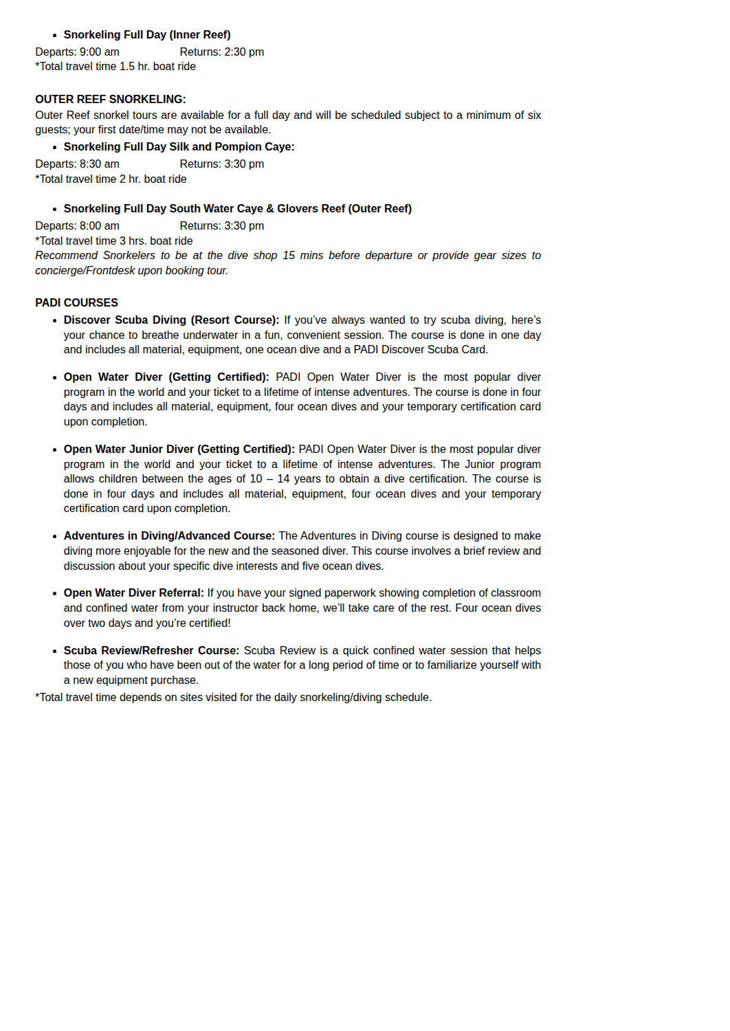Snorkeling Full Day (Inner Reef)
Departs: 9:00 am Returns: 2:30 pm
*Total travel time 1.5 hr. boat ride
OUTER REEF SNORKELING:
Outer Reef snorkel tours are available for a full day and will be scheduled subject to a minimum of six guests; your first date/time may not be available.
Snorkeling Full Day Silk and Pompion Caye:
Departs: 8:30 am Returns: 3:30 pm
*Total travel time 2 hr. boat ride
Snorkeling Full Day South Water Caye & Glovers Reef (Outer Reef)
Departs: 8:00 am Returns: 3:30 pm
*Total travel time 3 hrs. boat ride
Recommend Snorkelers to be at the dive shop 15 mins before departure or provide gear sizes to concierge/Frontdesk upon booking tour.
PADI COURSES
Discover Scuba Diving (Resort Course): If you’ve always wanted to try scuba diving, here’s your chance to breathe underwater in a fun, convenient session. The course is done in one day and includes all material, equipment, one ocean dive and a PADI Discover Scuba Card.
Open Water Diver (Getting Certified): PADI Open Water Diver is the most popular diver program in the world and your ticket to a lifetime of intense adventures. The course is done in four days and includes all material, equipment, four ocean dives and your temporary certification card upon completion.
Open Water Junior Diver (Getting Certified): PADI Open Water Diver is the most popular diver program in the world and your ticket to a lifetime of intense adventures. The Junior program allows children between the ages of 10 – 14 years to obtain a dive certification. The course is done in four days and includes all material, equipment, four ocean dives and your temporary certification card upon completion.
Adventures in Diving/Advanced Course: The Adventures in Diving course is designed to make diving more enjoyable for the new and the seasoned diver. This course involves a brief review and discussion about your specific dive interests and five ocean dives.
Open Water Diver Referral: If you have your signed paperwork showing completion of classroom and confined water from your instructor back home, we’ll take care of the rest. Four ocean dives over two days and you’re certified!
Scuba Review/Refresher Course: Scuba Review is a quick confined water session that helps those of you who have been out of the water for a long period of time or to familiarize yourself with a new equipment purchase.
*Total travel time depends on sites visited for the daily snorkeling/diving schedule.